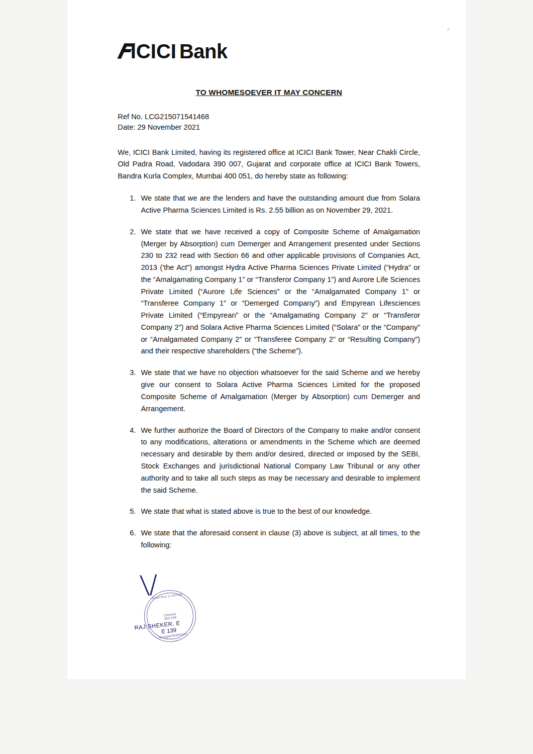r
𝑭ICICI Bank
TO WHOMESOEVER IT MAY CONCERN
Ref No. LCG215071541468
Date: 29 November 2021
We, ICICI Bank Limited, having its registered office at ICICI Bank Tower, Near Chakli Circle, Old Padra Road, Vadodara 390 007, Gujarat and corporate office at ICICI Bank Towers, Bandra Kurla Complex, Mumbai 400 051, do hereby state as following:
We state that we are the lenders and have the outstanding amount due from Solara Active Pharma Sciences Limited is Rs. 2.55 billion as on November 29, 2021.
We state that we have received a copy of Composite Scheme of Amalgamation (Merger by Absorption) cum Demerger and Arrangement presented under Sections 230 to 232 read with Section 66 and other applicable provisions of Companies Act, 2013 ('the Act") amongst Hydra Active Pharma Sciences Private Limited (“Hydra” or the “Amalgamating Company 1” or “Transferor Company 1”) and Aurore Life Sciences Private Limited (“Aurore Life Sciences” or the “Amalgamated Company 1” or “Transferee Company 1” or “Demerged Company”) and Empyrean Lifesciences Private Limited (“Empyrean” or the “Amalgamating Company 2” or “Transferor Company 2”) and Solara Active Pharma Sciences Limited (“Solara” or the “Company” or “Amalgamated Company 2” or “Transferee Company 2” or “Resulting Company”) and their respective shareholders (“the Scheme”).
We state that we have no objection whatsoever for the said Scheme and we hereby give our consent to Solara Active Pharma Sciences Limited for the proposed Composite Scheme of Amalgamation (Merger by Absorption) cum Demerger and Arrangement.
We further authorize the Board of Directors of the Company to make and/or consent to any modifications, alterations or amendments in the Scheme which are deemed necessary and desirable by them and/or desired, directed or imposed by the SEBI, Stock Exchanges and jurisdictional National Company Law Tribunal or any other authority and to take all such steps as may be necessary and desirable to implement the said Scheme.
We state that what is stated above is true to the best of our knowledge.
We state that the aforesaid consent in clause (3) above is subject, at all times, to the following:
 \/
Pharma Limited
Chennai
600 034
Nungambakkam
RAJ SHEKER. E E 139